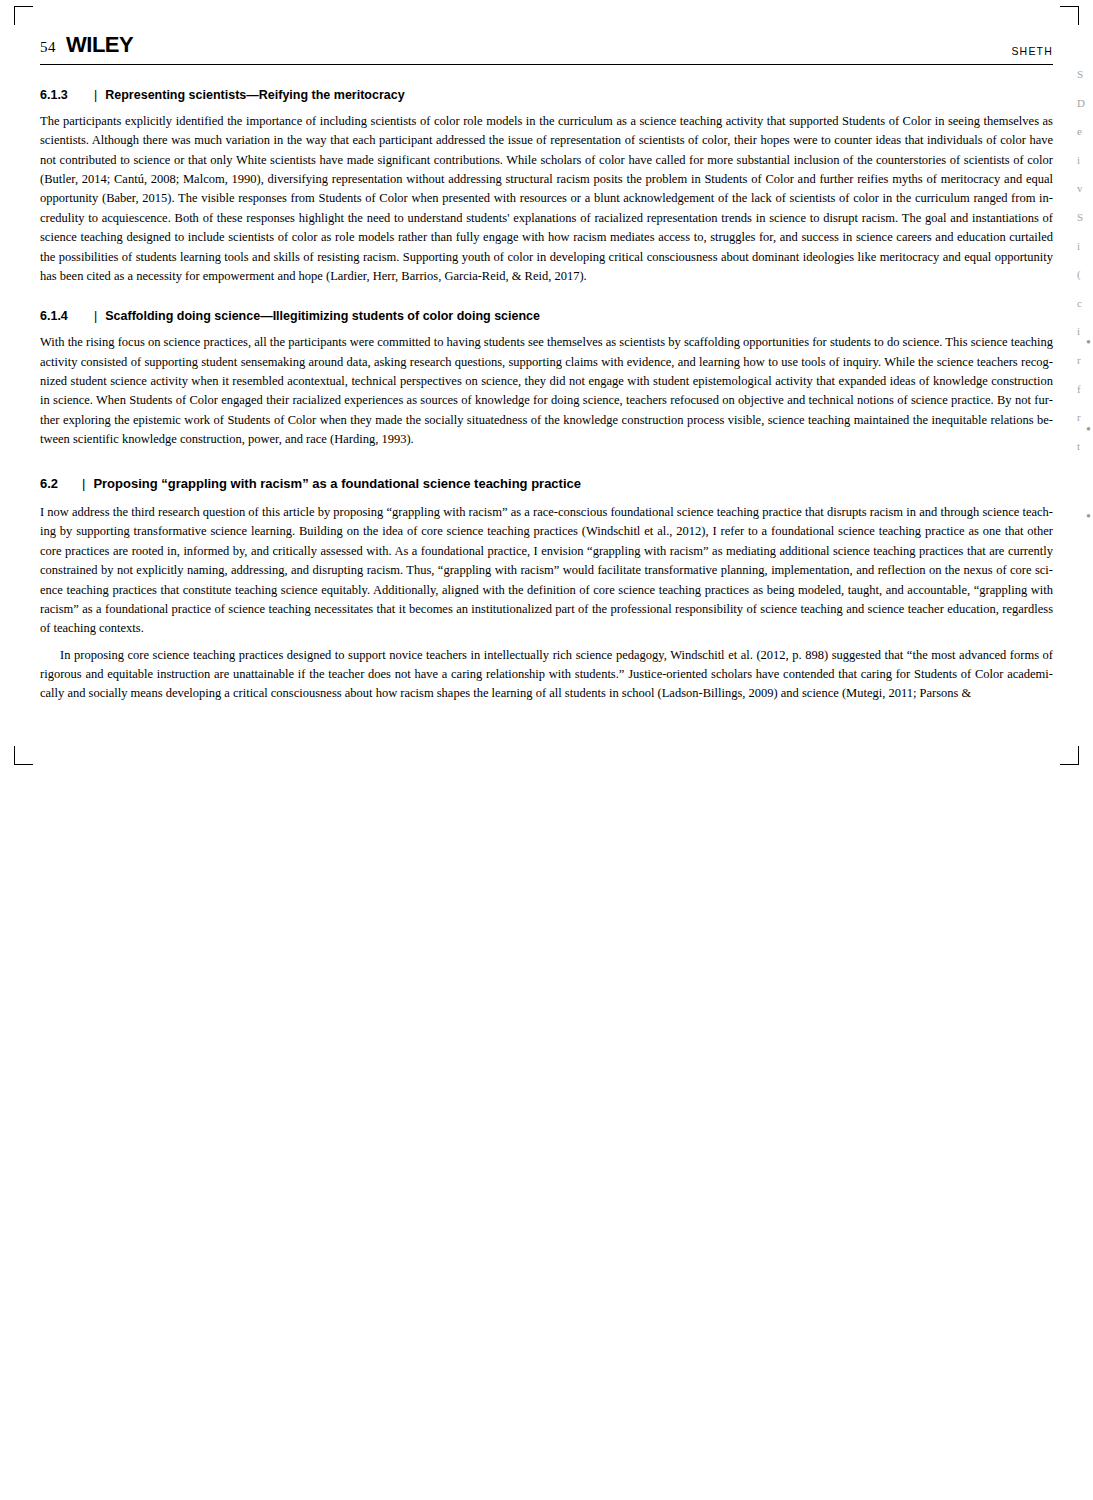54 WILEY
SHETH
6.1.3|Representing scientists—Reifying the meritocracy
The participants explicitly identified the importance of including scientists of color role models in the curriculum as a science teaching activity that supported Students of Color in seeing themselves as scientists. Although there was much variation in the way that each participant addressed the issue of representation of scientists of color, their hopes were to counter ideas that individuals of color have not contributed to science or that only White scientists have made significant contributions. While scholars of color have called for more substantial inclusion of the counterstories of scientists of color (Butler, 2014; Cantú, 2008; Malcom, 1990), diversifying representation without addressing structural racism posits the problem in Students of Color and further reifies myths of meritocracy and equal opportunity (Baber, 2015). The visible responses from Students of Color when presented with resources or a blunt acknowledgement of the lack of scientists of color in the curriculum ranged from incredulity to acquiescence. Both of these responses highlight the need to understand students' explanations of racialized representation trends in science to disrupt racism. The goal and instantiations of science teaching designed to include scientists of color as role models rather than fully engage with how racism mediates access to, struggles for, and success in science careers and education curtailed the possibilities of students learning tools and skills of resisting racism. Supporting youth of color in developing critical consciousness about dominant ideologies like meritocracy and equal opportunity has been cited as a necessity for empowerment and hope (Lardier, Herr, Barrios, Garcia-Reid, & Reid, 2017).
6.1.4|Scaffolding doing science—Illegitimizing students of color doing science
With the rising focus on science practices, all the participants were committed to having students see themselves as scientists by scaffolding opportunities for students to do science. This science teaching activity consisted of supporting student sensemaking around data, asking research questions, supporting claims with evidence, and learning how to use tools of inquiry. While the science teachers recognized student science activity when it resembled acontextual, technical perspectives on science, they did not engage with student epistemological activity that expanded ideas of knowledge construction in science. When Students of Color engaged their racialized experiences as sources of knowledge for doing science, teachers refocused on objective and technical notions of science practice. By not further exploring the epistemic work of Students of Color when they made the socially situatedness of the knowledge construction process visible, science teaching maintained the inequitable relations between scientific knowledge construction, power, and race (Harding, 1993).
6.2|Proposing “grappling with racism” as a foundational science teaching practice
I now address the third research question of this article by proposing “grappling with racism” as a race-conscious foundational science teaching practice that disrupts racism in and through science teaching by supporting transformative science learning. Building on the idea of core science teaching practices (Windschitl et al., 2012), I refer to a foundational science teaching practice as one that other core practices are rooted in, informed by, and critically assessed with. As a foundational practice, I envision “grappling with racism” as mediating additional science teaching practices that are currently constrained by not explicitly naming, addressing, and disrupting racism. Thus, “grappling with racism” would facilitate transformative planning, implementation, and reflection on the nexus of core science teaching practices that constitute teaching science equitably. Additionally, aligned with the definition of core science teaching practices as being modeled, taught, and accountable, “grappling with racism” as a foundational practice of science teaching necessitates that it becomes an institutionalized part of the professional responsibility of science teaching and science teacher education, regardless of teaching contexts.
In proposing core science teaching practices designed to support novice teachers in intellectually rich science pedagogy, Windschitl et al. (2012, p. 898) suggested that “the most advanced forms of rigorous and equitable instruction are unattainable if the teacher does not have a caring relationship with students.” Justice-oriented scholars have contended that caring for Students of Color academically and socially means developing a critical consciousness about how racism shapes the learning of all students in school (Ladson-Billings, 2009) and science (Mutegi, 2011; Parsons &
S D e i v S i ( c i r f r t
• • •